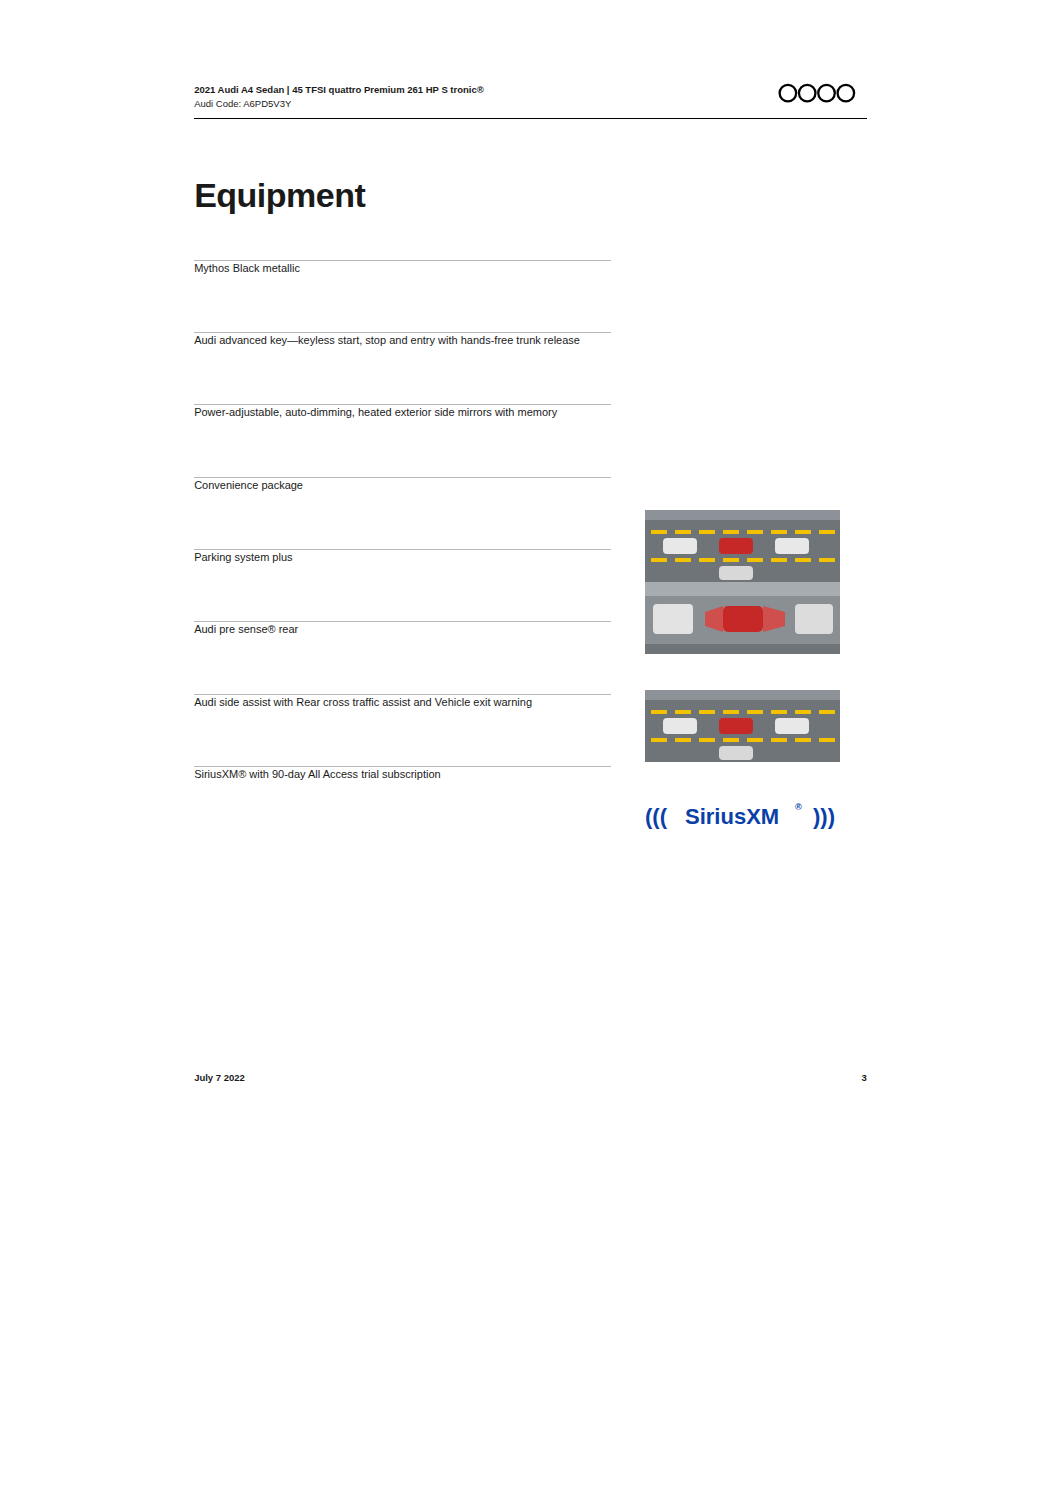2021 Audi A4 Sedan | 45 TFSI quattro Premium 261 HP S tronic®
Audi Code: A6PD5V3Y
Equipment
| Mythos Black metallic | | ((( SiriusXM ))) ® |
| Audi advanced key—keyless start, stop and entry with hands-free trunk release | |
| Power-adjustable, auto-dimming, heated exterior side mirrors with memory | |
| Convenience package | |
| Parking system plus | |
| Audi pre sense® rear | |
| Audi side assist with Rear cross traffic assist and Vehicle exit warning | |
| SiriusXM® with 90-day All Access trial subscription | |
July 7 2022 3